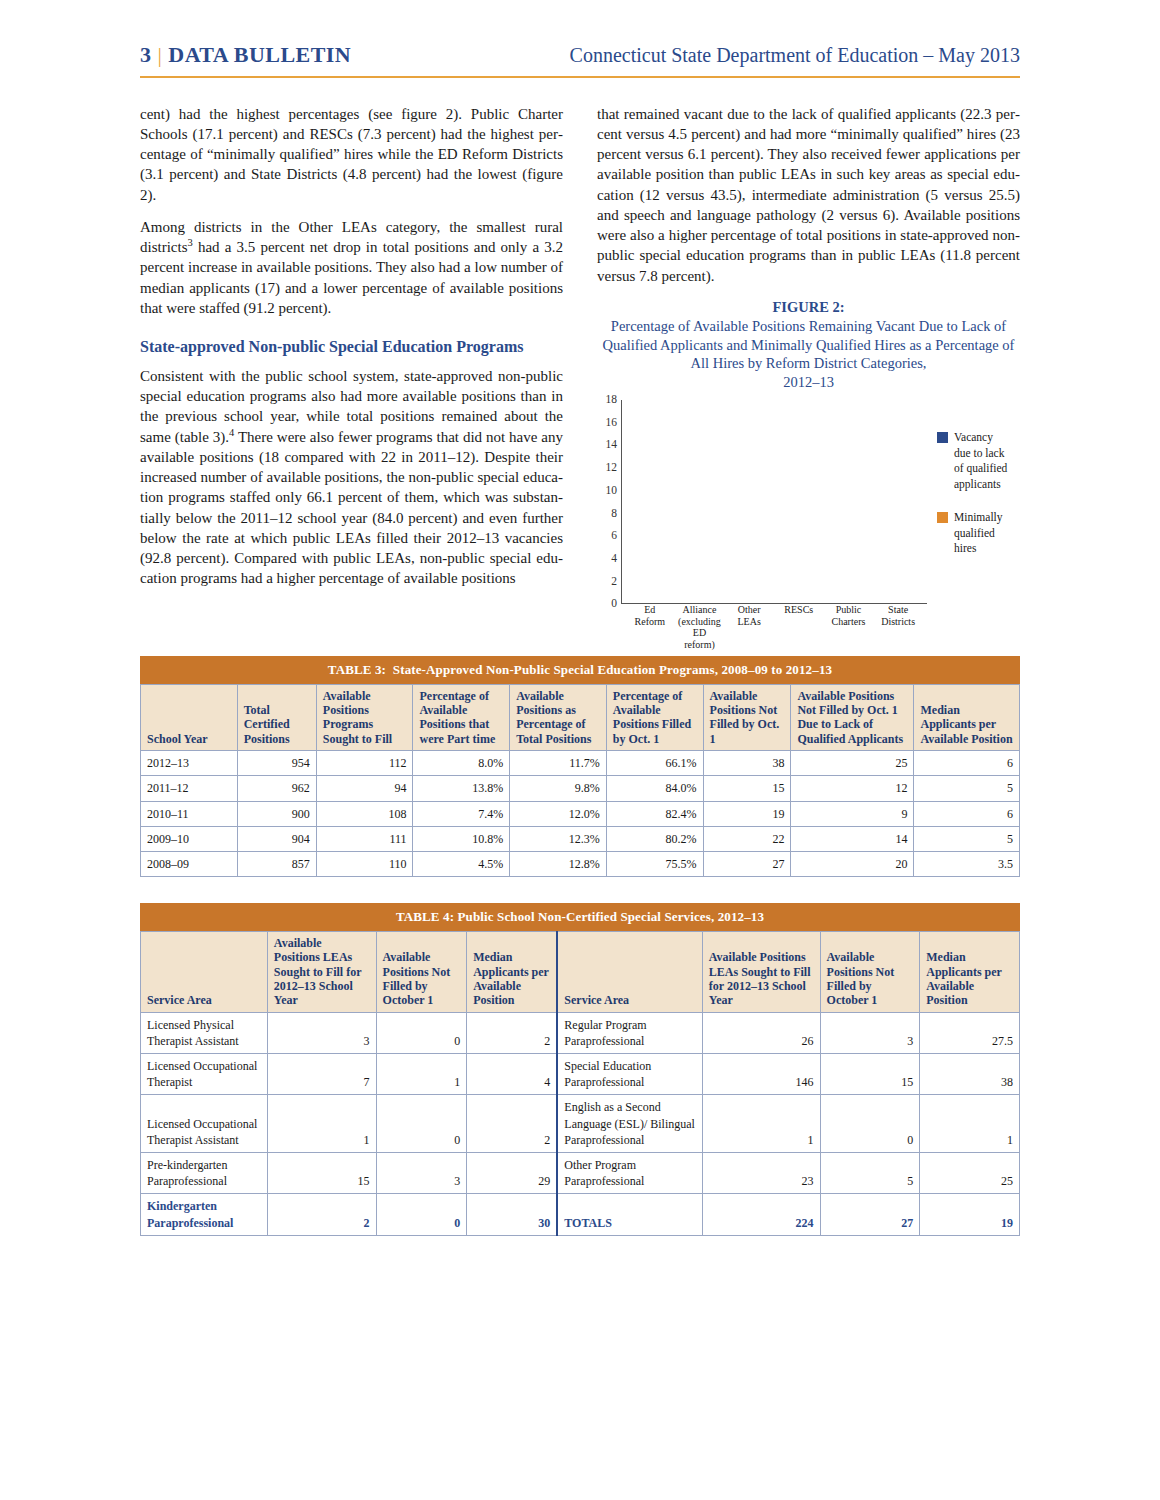3|DATA BULLETIN
Connecticut State Department of Education – May 2013
cent) had the highest percentages (see figure 2). Public Charter Schools (17.1 percent) and RESCs (7.3 percent) had the highest percentage of “minimally qualified” hires while the ED Reform Districts (3.1 percent) and State Districts (4.8 percent) had the lowest (figure 2).
Among districts in the Other LEAs category, the smallest rural districts3 had a 3.5 percent net drop in total positions and only a 3.2 percent increase in available positions. They also had a low number of median applicants (17) and a lower percentage of available positions that were staffed (91.2 percent).
State-approved Non-public Special Education Programs
Consistent with the public school system, state-approved non-public special education programs also had more available positions than in the previous school year, while total positions remained about the same (table 3).4 There were also fewer programs that did not have any available positions (18 compared with 22 in 2011–12). Despite their increased number of available positions, the non-public special education programs staffed only 66.1 percent of them, which was substantially below the 2011–12 school year (84.0 percent) and even further below the rate at which public LEAs filled their 2012–13 vacancies (92.8 percent). Compared with public LEAs, non-public special education programs had a higher percentage of available positions
that remained vacant due to the lack of qualified applicants (22.3 percent versus 4.5 percent) and had more “minimally qualified” hires (23 percent versus 6.1 percent). They also received fewer applications per available position than public LEAs in such key areas as special education (12 versus 43.5), intermediate administration (5 versus 25.5) and speech and language pathology (2 versus 6). Available positions were also a higher percentage of total positions in state-approved non-public special education programs than in public LEAs (11.8 percent versus 7.8 percent).
FIGURE 2:
Percentage of Available Positions Remaining Vacant Due to Lack of Qualified Applicants and Minimally Qualified Hires as a Percentage of All Hires by Reform District Categories,
2012–13
18 16 14 12 10 8 6 4 2 0
Ed
Reform
Alliance
(excluding
ED reform)
Other
LEAs
RESCs
Public
Charters
State
Districts
Vacancy
due to lack
of qualified
applicants
Minimally
qualified
hires
TABLE 3: State-Approved Non-Public Special Education Programs, 2008–09 to 2012–13
| School Year | Total Certified Positions | Available Positions Programs Sought to Fill | Percentage of Available Positions that were Part time | Available Positions as Percentage of Total Positions | Percentage of Available Positions Filled by Oct. 1 | Available Positions Not Filled by Oct. 1 | Available Positions Not Filled by Oct. 1 Due to Lack of Qualified Applicants | Median Applicants per Available Position |
| --- | --- | --- | --- | --- | --- | --- | --- | --- |
| 2012–13 | 954 | 112 | 8.0% | 11.7% | 66.1% | 38 | 25 | 6 |
| 2011–12 | 962 | 94 | 13.8% | 9.8% | 84.0% | 15 | 12 | 5 |
| 2010–11 | 900 | 108 | 7.4% | 12.0% | 82.4% | 19 | 9 | 6 |
| 2009–10 | 904 | 111 | 10.8% | 12.3% | 80.2% | 22 | 14 | 5 |
| 2008–09 | 857 | 110 | 4.5% | 12.8% | 75.5% | 27 | 20 | 3.5 |
TABLE 4: Public School Non-Certified Special Services, 2012–13
| Service Area | Available Positions LEAs Sought to Fill for 2012–13 School Year | Available Positions Not Filled by October 1 | Median Applicants per Available Position | Service Area | Available Positions LEAs Sought to Fill for 2012–13 School Year | Available Positions Not Filled by October 1 | Median Applicants per Available Position |
| --- | --- | --- | --- | --- | --- | --- | --- |
| Licensed Physical Therapist Assistant | 3 | 0 | 2 | Regular Program Paraprofessional | 26 | 3 | 27.5 |
| Licensed Occupational Therapist | 7 | 1 | 4 | Special Education Paraprofessional | 146 | 15 | 38 |
| Licensed Occupational Therapist Assistant | 1 | 0 | 2 | English as a Second Language (ESL)/ Bilingual Paraprofessional | 1 | 0 | 1 |
| Pre-kindergarten Paraprofessional | 15 | 3 | 29 | Other Program Paraprofessional | 23 | 5 | 25 |
| Kindergarten Paraprofessional | 2 | 0 | 30 | TOTALS | 224 | 27 | 19 |